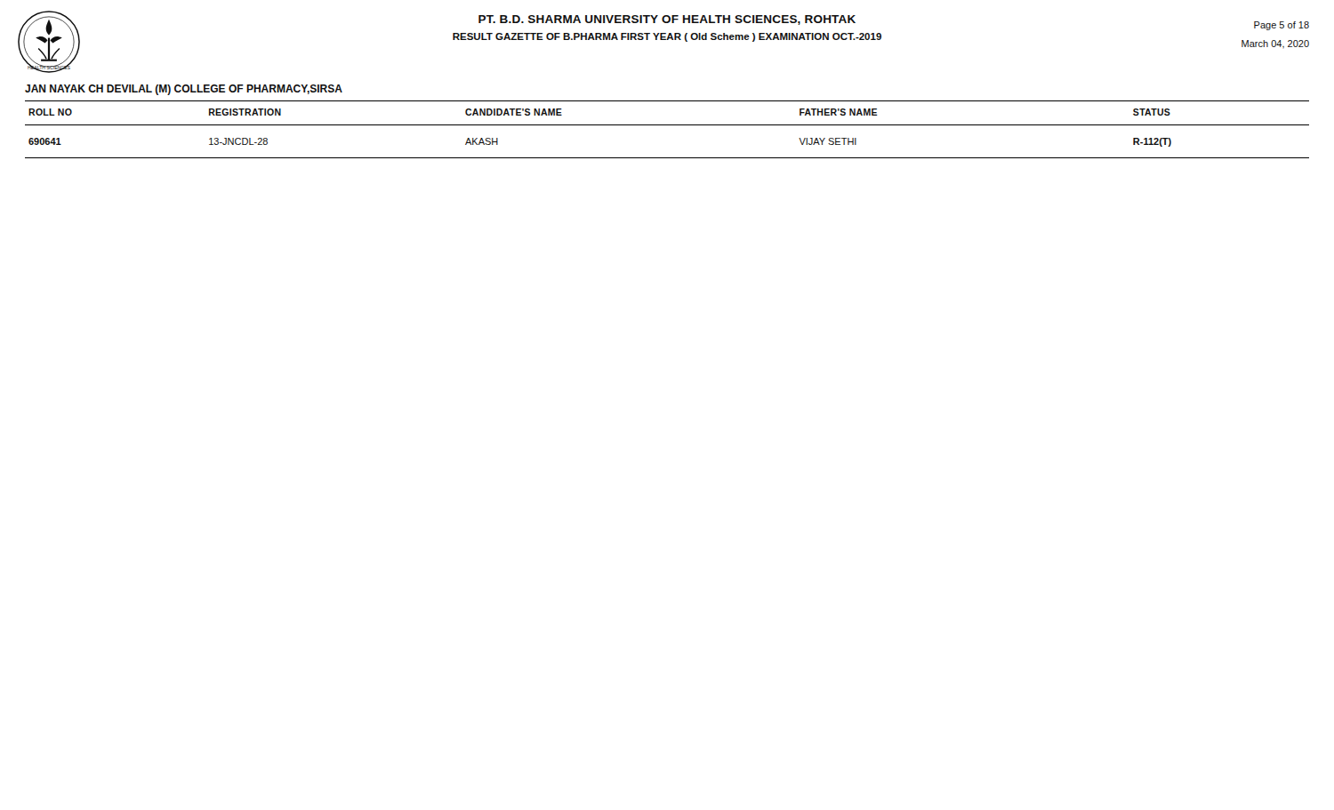HEALTH SCIENCES
Page 5 of 18
March 04, 2020
PT. B.D. SHARMA UNIVERSITY OF HEALTH SCIENCES, ROHTAK
RESULT GAZETTE OF B.PHARMA FIRST YEAR ( Old Scheme ) EXAMINATION OCT.-2019
JAN NAYAK CH DEVILAL (M) COLLEGE OF PHARMACY,SIRSA
| ROLL NO | REGISTRATION | CANDIDATE'S NAME | FATHER'S NAME | STATUS |
| --- | --- | --- | --- | --- |
| 690641 | 13-JNCDL-28 | AKASH | VIJAY SETHI | R-112(T) |